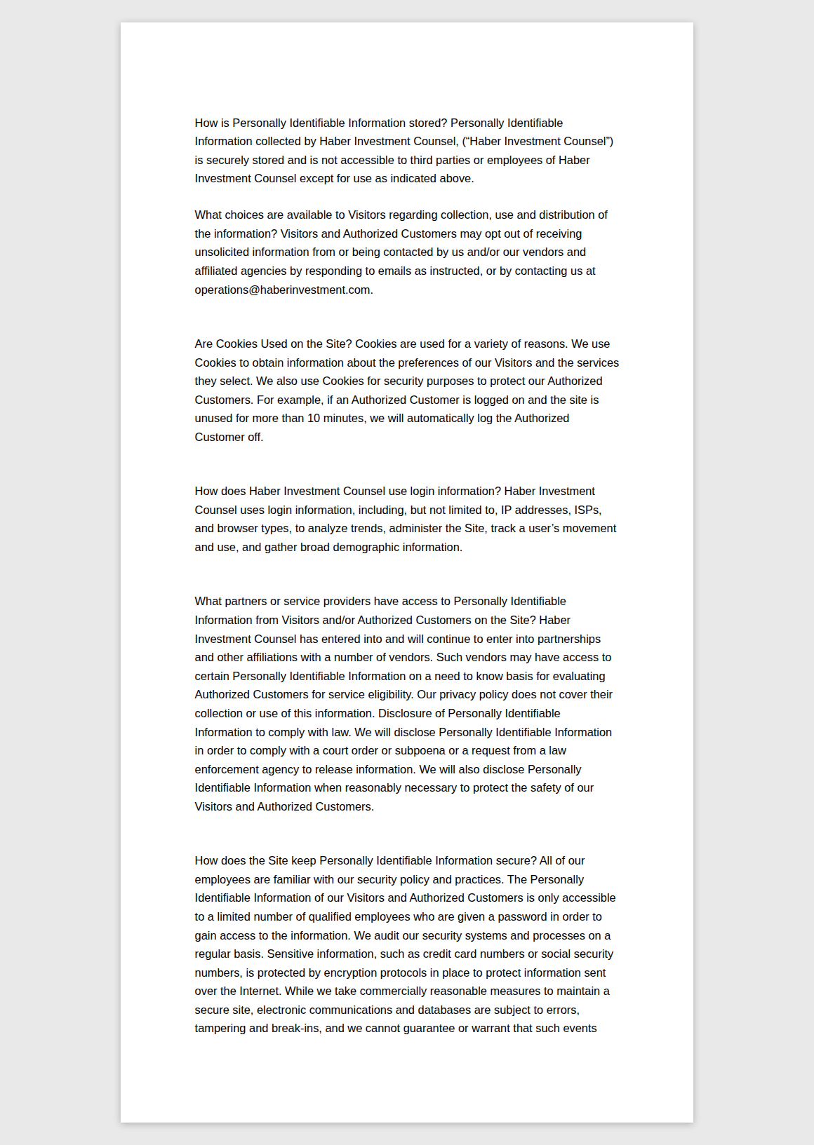How is Personally Identifiable Information stored? Personally Identifiable Information collected by Haber Investment Counsel, (“Haber Investment Counsel”) is securely stored and is not accessible to third parties or employees of Haber Investment Counsel except for use as indicated above.
What choices are available to Visitors regarding collection, use and distribution of the information? Visitors and Authorized Customers may opt out of receiving unsolicited information from or being contacted by us and/or our vendors and affiliated agencies by responding to emails as instructed, or by contacting us at operations@haberinvestment.com.
Are Cookies Used on the Site? Cookies are used for a variety of reasons. We use Cookies to obtain information about the preferences of our Visitors and the services they select. We also use Cookies for security purposes to protect our Authorized Customers. For example, if an Authorized Customer is logged on and the site is unused for more than 10 minutes, we will automatically log the Authorized Customer off.
How does Haber Investment Counsel use login information? Haber Investment Counsel uses login information, including, but not limited to, IP addresses, ISPs, and browser types, to analyze trends, administer the Site, track a user’s movement and use, and gather broad demographic information.
What partners or service providers have access to Personally Identifiable Information from Visitors and/or Authorized Customers on the Site? Haber Investment Counsel has entered into and will continue to enter into partnerships and other affiliations with a number of vendors. Such vendors may have access to certain Personally Identifiable Information on a need to know basis for evaluating Authorized Customers for service eligibility. Our privacy policy does not cover their collection or use of this information. Disclosure of Personally Identifiable Information to comply with law. We will disclose Personally Identifiable Information in order to comply with a court order or subpoena or a request from a law enforcement agency to release information. We will also disclose Personally Identifiable Information when reasonably necessary to protect the safety of our Visitors and Authorized Customers.
How does the Site keep Personally Identifiable Information secure? All of our employees are familiar with our security policy and practices. The Personally Identifiable Information of our Visitors and Authorized Customers is only accessible to a limited number of qualified employees who are given a password in order to gain access to the information. We audit our security systems and processes on a regular basis. Sensitive information, such as credit card numbers or social security numbers, is protected by encryption protocols in place to protect information sent over the Internet. While we take commercially reasonable measures to maintain a secure site, electronic communications and databases are subject to errors, tampering and break-ins, and we cannot guarantee or warrant that such events